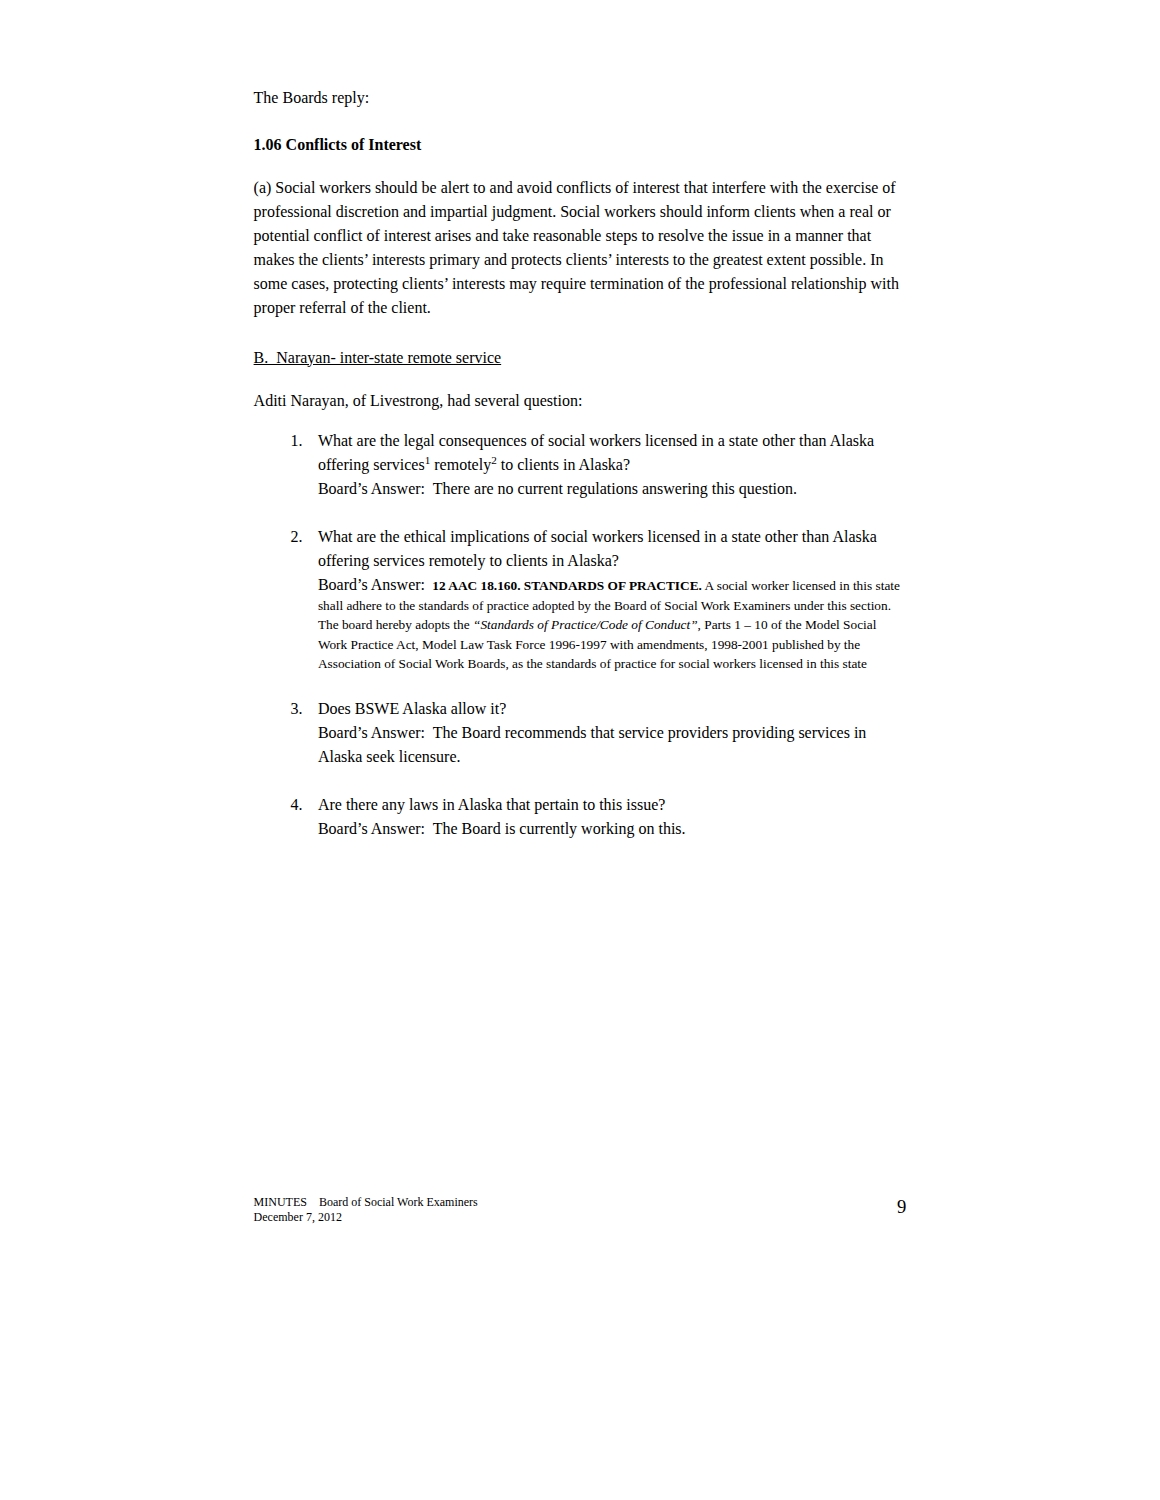The Boards reply:
1.06 Conflicts of Interest
(a) Social workers should be alert to and avoid conflicts of interest that interfere with the exercise of professional discretion and impartial judgment. Social workers should inform clients when a real or potential conflict of interest arises and take reasonable steps to resolve the issue in a manner that makes the clients’ interests primary and protects clients’ interests to the greatest extent possible. In some cases, protecting clients’ interests may require termination of the professional relationship with proper referral of the client.
B. Narayan- inter-state remote service
Aditi Narayan, of Livestrong, had several question:
What are the legal consequences of social workers licensed in a state other than Alaska offering services1 remotely2 to clients in Alaska?
Board’s Answer: There are no current regulations answering this question.
What are the ethical implications of social workers licensed in a state other than Alaska offering services remotely to clients in Alaska?
Board’s Answer: 12 AAC 18.160. STANDARDS OF PRACTICE. A social worker licensed in this state shall adhere to the standards of practice adopted by the Board of Social Work Examiners under this section. The board hereby adopts the “Standards of Practice/Code of Conduct”, Parts 1 – 10 of the Model Social Work Practice Act, Model Law Task Force 1996-1997 with amendments, 1998-2001 published by the Association of Social Work Boards, as the standards of practice for social workers licensed in this state
Does BSWE Alaska allow it?
Board’s Answer: The Board recommends that service providers providing services in Alaska seek licensure.
Are there any laws in Alaska that pertain to this issue?
Board’s Answer: The Board is currently working on this.
MINUTES Board of Social Work Examiners
December 7, 2012
9